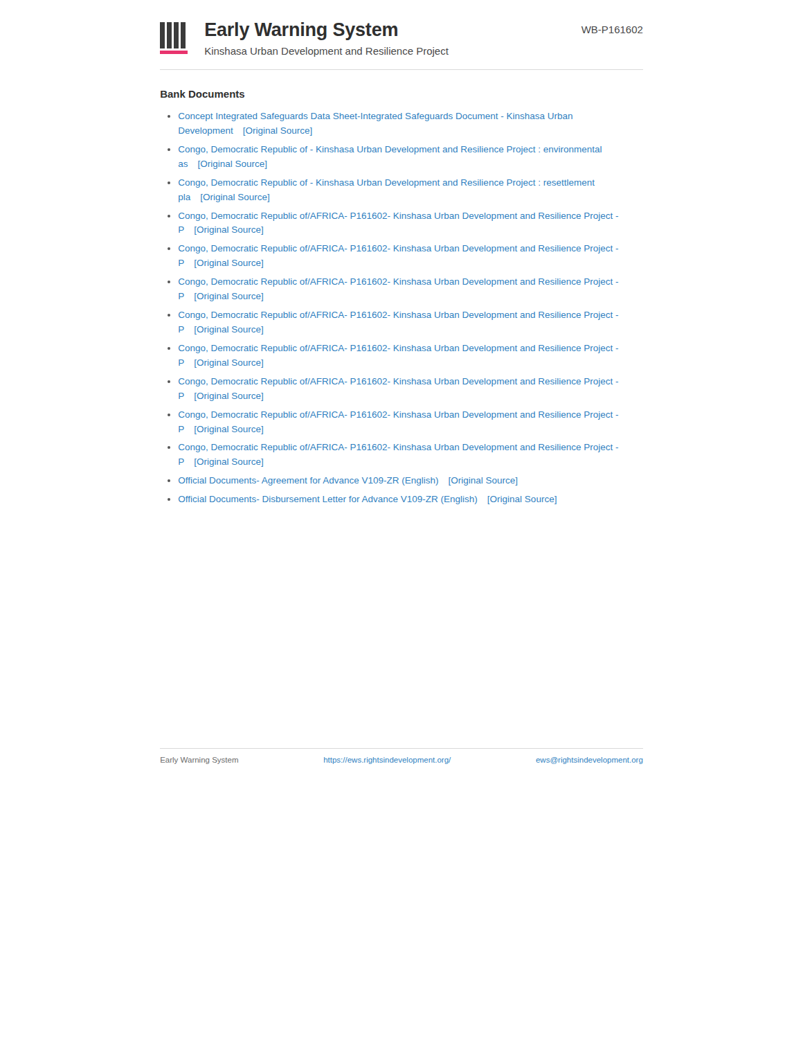Early Warning System
Kinshasa Urban Development and Resilience Project
WB-P161602
Bank Documents
Concept Integrated Safeguards Data Sheet-Integrated Safeguards Document - Kinshasa Urban Development[Original Source]
Congo, Democratic Republic of - Kinshasa Urban Development and Resilience Project : environmental as[Original Source]
Congo, Democratic Republic of - Kinshasa Urban Development and Resilience Project : resettlement pla[Original Source]
Congo, Democratic Republic of/AFRICA- P161602- Kinshasa Urban Development and Resilience Project - P[Original Source]
Congo, Democratic Republic of/AFRICA- P161602- Kinshasa Urban Development and Resilience Project - P[Original Source]
Congo, Democratic Republic of/AFRICA- P161602- Kinshasa Urban Development and Resilience Project - P[Original Source]
Congo, Democratic Republic of/AFRICA- P161602- Kinshasa Urban Development and Resilience Project - P[Original Source]
Congo, Democratic Republic of/AFRICA- P161602- Kinshasa Urban Development and Resilience Project - P[Original Source]
Congo, Democratic Republic of/AFRICA- P161602- Kinshasa Urban Development and Resilience Project - P[Original Source]
Congo, Democratic Republic of/AFRICA- P161602- Kinshasa Urban Development and Resilience Project - P[Original Source]
Congo, Democratic Republic of/AFRICA- P161602- Kinshasa Urban Development and Resilience Project - P[Original Source]
Official Documents- Agreement for Advance V109-ZR (English)[Original Source]
Official Documents- Disbursement Letter for Advance V109-ZR (English)[Original Source]
Early Warning System
https://ews.rightsindevelopment.org/
ews@rightsindevelopment.org